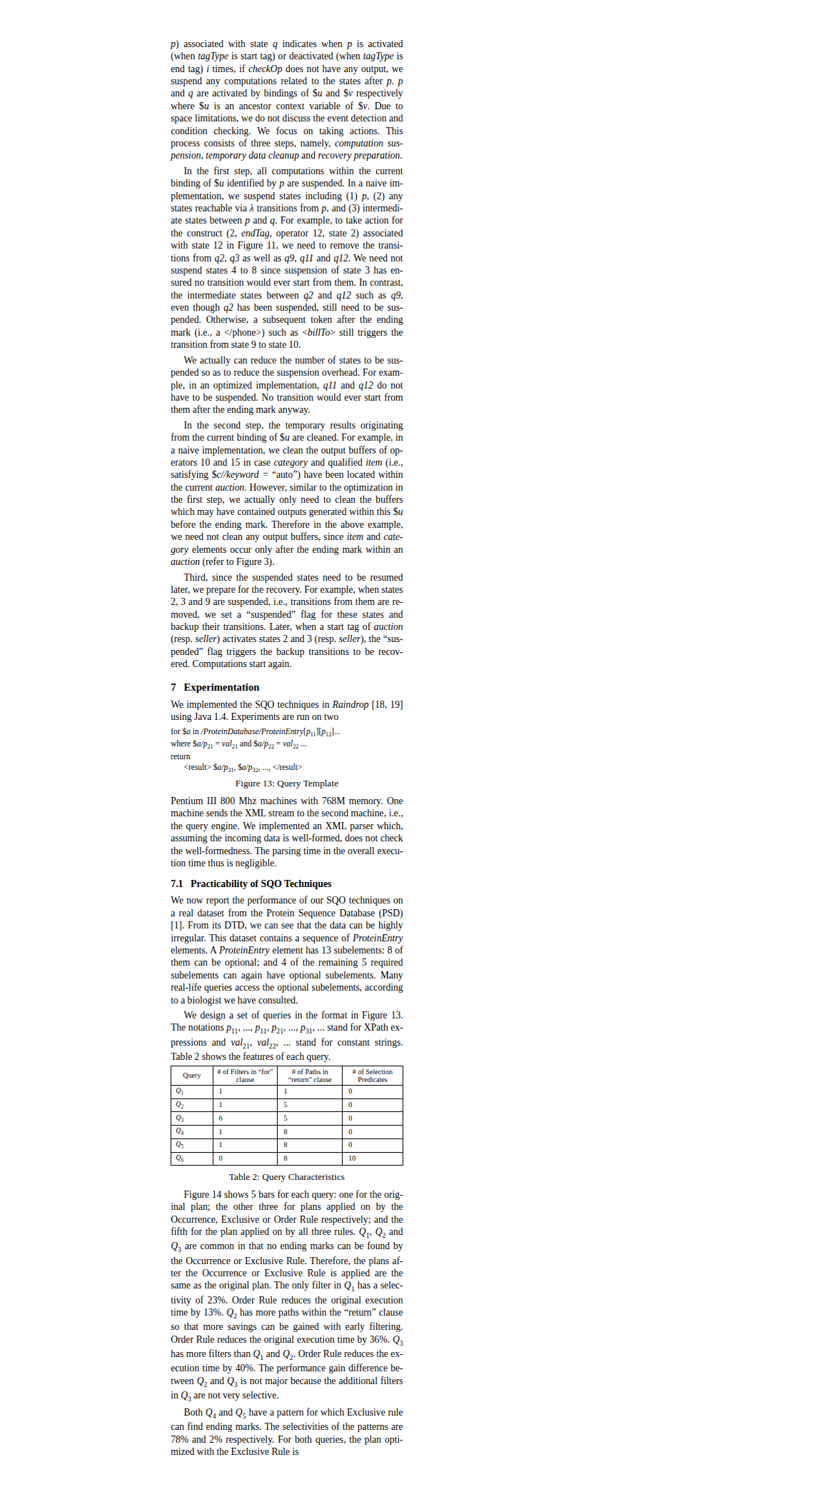p) associated with state q indicates when p is activated (when tagType is start tag) or deactivated (when tagType is end tag) i times, if checkOp does not have any output, we suspend any computations related to the states after p. p and q are activated by bindings of $u and $v respectively where $u is an ancestor context variable of $v. Due to space limitations, we do not discuss the event detection and condition checking. We focus on taking actions. This process consists of three steps, namely, computation suspension, temporary data cleanup and recovery preparation.
In the first step, all computations within the current binding of $u identified by p are suspended. In a naive implementation, we suspend states including (1) p, (2) any states reachable via λ transitions from p, and (3) intermediate states between p and q. For example, to take action for the construct (2, endTag, operator 12, state 2) associated with state 12 in Figure 11, we need to remove the transitions from q2, q3 as well as q9, q11 and q12. We need not suspend states 4 to 8 since suspension of state 3 has ensured no transition would ever start from them. In contrast, the intermediate states between q2 and q12 such as q9, even though q2 has been suspended, still need to be suspended. Otherwise, a subsequent token after the ending mark (i.e., a </phone>) such as <billTo> still triggers the transition from state 9 to state 10.
We actually can reduce the number of states to be suspended so as to reduce the suspension overhead. For example, in an optimized implementation, q11 and q12 do not have to be suspended. No transition would ever start from them after the ending mark anyway.
In the second step, the temporary results originating from the current binding of $u are cleaned. For example, in a naive implementation, we clean the output buffers of operators 10 and 15 in case category and qualified item (i.e., satisfying $c//keyword = “auto”) have been located within the current auction. However, similar to the optimization in the first step, we actually only need to clean the buffers which may have contained outputs generated within this $u before the ending mark. Therefore in the above example, we need not clean any output buffers, since item and category elements occur only after the ending mark within an auction (refer to Figure 3).
Third, since the suspended states need to be resumed later, we prepare for the recovery. For example, when states 2, 3 and 9 are suspended, i.e., transitions from them are removed, we set a “suspended” flag for these states and backup their transitions. Later, when a start tag of auction (resp. seller) activates states 2 and 3 (resp. seller), the “suspended” flag triggers the backup transitions to be recovered. Computations start again.
7 Experimentation
We implemented the SQO techniques in Raindrop [18, 19] using Java 1.4. Experiments are run on two
for $a in /ProteinDatabase/ProteinEntry[p11][p12]...
where $a/p21 = val21 and $a/p22 = val22 ...
return
<result> $a/p31, $a/p32, ..., </result>
Figure 13: Query Template
Pentium III 800 Mhz machines with 768M memory. One machine sends the XML stream to the second machine, i.e., the query engine. We implemented an XML parser which, assuming the incoming data is well-formed, does not check the well-formedness. The parsing time in the overall execution time thus is negligible.
7.1 Practicability of SQO Techniques
We now report the performance of our SQO techniques on a real dataset from the Protein Sequence Database (PSD) [1]. From its DTD, we can see that the data can be highly irregular. This dataset contains a sequence of ProteinEntry elements. A ProteinEntry element has 13 subelements: 8 of them can be optional; and 4 of the remaining 5 required subelements can again have optional subelements. Many real-life queries access the optional subelements, according to a biologist we have consulted.
We design a set of queries in the format in Figure 13. The notations p11, ..., p11, p21, ..., p31, ... stand for XPath expressions and val21, val22, ... stand for constant strings. Table 2 shows the features of each query.
| Query | # of Filters in “for” clause | # of Paths in “return” clause | # of Selection Predicates |
| --- | --- | --- | --- |
| Q 1 | 1 | 1 | 0 |
| Q 2 | 1 | 5 | 0 |
| Q 3 | 6 | 5 | 0 |
| Q 4 | 1 | 8 | 0 |
| Q 5 | 1 | 8 | 0 |
| Q 6 | 0 | 8 | 10 |
Table 2: Query Characteristics
Figure 14 shows 5 bars for each query: one for the original plan; the other three for plans applied on by the Occurrence, Exclusive or Order Rule respectively; and the fifth for the plan applied on by all three rules. Q1, Q2 and Q3 are common in that no ending marks can be found by the Occurrence or Exclusive Rule. Therefore, the plans after the Occurrence or Exclusive Rule is applied are the same as the original plan. The only filter in Q1 has a selectivity of 23%. Order Rule reduces the original execution time by 13%. Q2 has more paths within the “return” clause so that more savings can be gained with early filtering. Order Rule reduces the original execution time by 36%. Q3 has more filters than Q1 and Q2. Order Rule reduces the execution time by 40%. The performance gain difference between Q2 and Q3 is not major because the additional filters in Q3 are not very selective.
Both Q4 and Q5 have a pattern for which Exclusive rule can find ending marks. The selectivities of the patterns are 78% and 2% respectively. For both queries, the plan optimized with the Exclusive Rule is